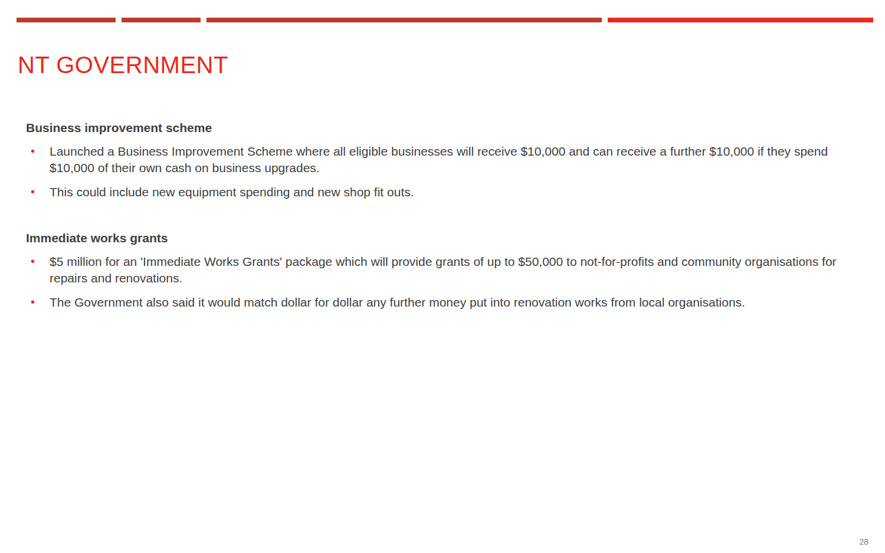NT GOVERNMENT
Business improvement scheme
Launched a Business Improvement Scheme where all eligible businesses will receive $10,000 and can receive a further $10,000 if they spend $10,000 of their own cash on business upgrades.
This could include new equipment spending and new shop fit outs.
Immediate works grants
$5 million for an 'Immediate Works Grants' package which will provide grants of up to $50,000 to not-for-profits and community organisations for repairs and renovations.
The Government also said it would match dollar for dollar any further money put into renovation works from local organisations.
28